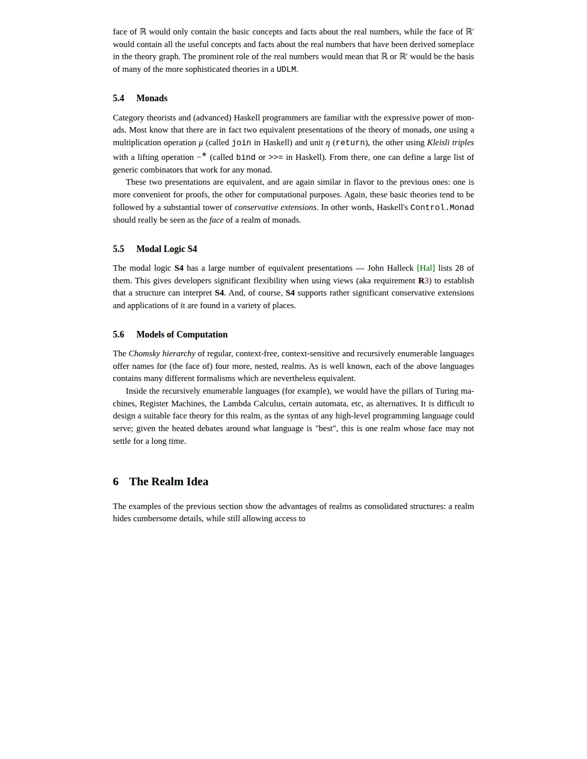face of ℝ would only contain the basic concepts and facts about the real numbers, while the face of ℝ′ would contain all the useful concepts and facts about the real numbers that have been derived someplace in the theory graph. The prominent role of the real numbers would mean that ℝ or ℝ′ would be the basis of many of the more sophisticated theories in a UDLM.
5.4 Monads
Category theorists and (advanced) Haskell programmers are familiar with the expressive power of monads. Most know that there are in fact two equivalent presentations of the theory of monads, one using a multiplication operation μ (called join in Haskell) and unit η (return), the other using Kleisli triples with a lifting operation −∗ (called bind or >>= in Haskell). From there, one can define a large list of generic combinators that work for any monad.
These two presentations are equivalent, and are again similar in flavor to the previous ones: one is more convenient for proofs, the other for computational purposes. Again, these basic theories tend to be followed by a substantial tower of conservative extensions. In other words, Haskell's Control.Monad should really be seen as the face of a realm of monads.
5.5 Modal Logic S4
The modal logic S4 has a large number of equivalent presentations — John Halleck [Hal] lists 28 of them. This gives developers significant flexibility when using views (aka requirement R 3) to establish that a structure can interpret S4. And, of course, S4 supports rather significant conservative extensions and applications of it are found in a variety of places.
5.6 Models of Computation
The Chomsky hierarchy of regular, context-free, context-sensitive and recursively enumerable languages offer names for (the face of) four more, nested, realms. As is well known, each of the above languages contains many different formalisms which are nevertheless equivalent.
Inside the recursively enumerable languages (for example), we would have the pillars of Turing machines, Register Machines, the Lambda Calculus, certain automata, etc, as alternatives. It is difficult to design a suitable face theory for this realm, as the syntax of any high-level programming language could serve; given the heated debates around what language is "best", this is one realm whose face may not settle for a long time.
6 The Realm Idea
The examples of the previous section show the advantages of realms as consolidated structures: a realm hides cumbersome details, while still allowing access to